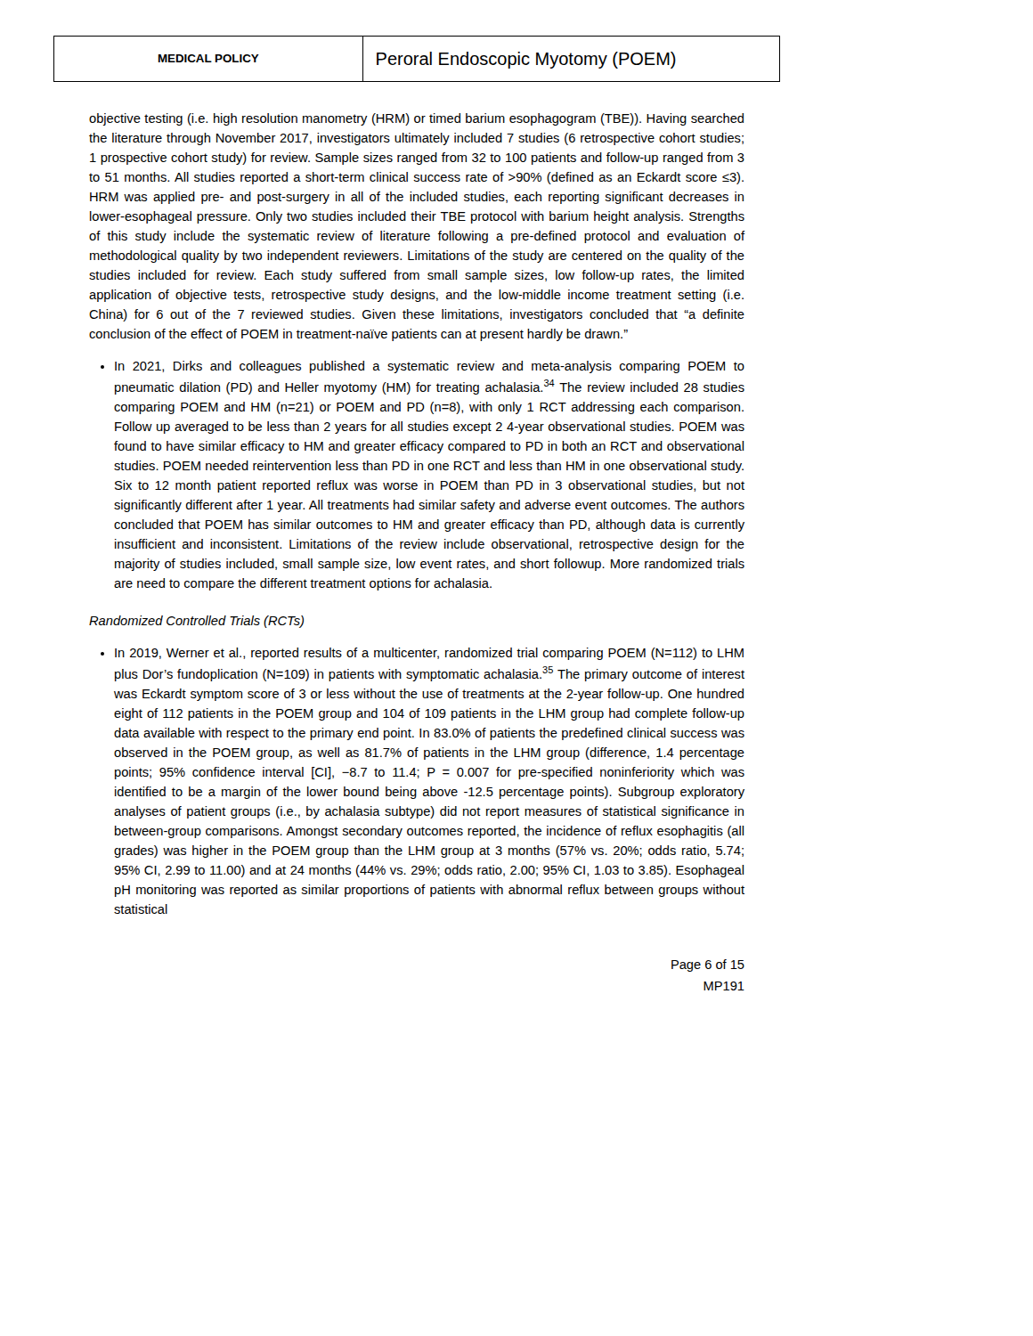MEDICAL POLICY
Peroral Endoscopic Myotomy (POEM)
objective testing (i.e. high resolution manometry (HRM) or timed barium esophagogram (TBE)). Having searched the literature through November 2017, investigators ultimately included 7 studies (6 retrospective cohort studies; 1 prospective cohort study) for review. Sample sizes ranged from 32 to 100 patients and follow-up ranged from 3 to 51 months. All studies reported a short-term clinical success rate of >90% (defined as an Eckardt score ≤3). HRM was applied pre- and post-surgery in all of the included studies, each reporting significant decreases in lower-esophageal pressure. Only two studies included their TBE protocol with barium height analysis. Strengths of this study include the systematic review of literature following a pre-defined protocol and evaluation of methodological quality by two independent reviewers. Limitations of the study are centered on the quality of the studies included for review. Each study suffered from small sample sizes, low follow-up rates, the limited application of objective tests, retrospective study designs, and the low-middle income treatment setting (i.e. China) for 6 out of the 7 reviewed studies. Given these limitations, investigators concluded that “a definite conclusion of the effect of POEM in treatment-naïve patients can at present hardly be drawn.”
In 2021, Dirks and colleagues published a systematic review and meta-analysis comparing POEM to pneumatic dilation (PD) and Heller myotomy (HM) for treating achalasia.34 The review included 28 studies comparing POEM and HM (n=21) or POEM and PD (n=8), with only 1 RCT addressing each comparison. Follow up averaged to be less than 2 years for all studies except 2 4-year observational studies. POEM was found to have similar efficacy to HM and greater efficacy compared to PD in both an RCT and observational studies. POEM needed reintervention less than PD in one RCT and less than HM in one observational study. Six to 12 month patient reported reflux was worse in POEM than PD in 3 observational studies, but not significantly different after 1 year. All treatments had similar safety and adverse event outcomes. The authors concluded that POEM has similar outcomes to HM and greater efficacy than PD, although data is currently insufficient and inconsistent. Limitations of the review include observational, retrospective design for the majority of studies included, small sample size, low event rates, and short followup. More randomized trials are need to compare the different treatment options for achalasia.
Randomized Controlled Trials (RCTs)
In 2019, Werner et al., reported results of a multicenter, randomized trial comparing POEM (N=112) to LHM plus Dor’s fundoplication (N=109) in patients with symptomatic achalasia.35 The primary outcome of interest was Eckardt symptom score of 3 or less without the use of treatments at the 2-year follow-up. One hundred eight of 112 patients in the POEM group and 104 of 109 patients in the LHM group had complete follow-up data available with respect to the primary end point. In 83.0% of patients the predefined clinical success was observed in the POEM group, as well as 81.7% of patients in the LHM group (difference, 1.4 percentage points; 95% confidence interval [CI], −8.7 to 11.4; P = 0.007 for pre-specified noninferiority which was identified to be a margin of the lower bound being above -12.5 percentage points). Subgroup exploratory analyses of patient groups (i.e., by achalasia subtype) did not report measures of statistical significance in between-group comparisons. Amongst secondary outcomes reported, the incidence of reflux esophagitis (all grades) was higher in the POEM group than the LHM group at 3 months (57% vs. 20%; odds ratio, 5.74; 95% CI, 2.99 to 11.00) and at 24 months (44% vs. 29%; odds ratio, 2.00; 95% CI, 1.03 to 3.85). Esophageal pH monitoring was reported as similar proportions of patients with abnormal reflux between groups without statistical
Page 6 of 15
MP191